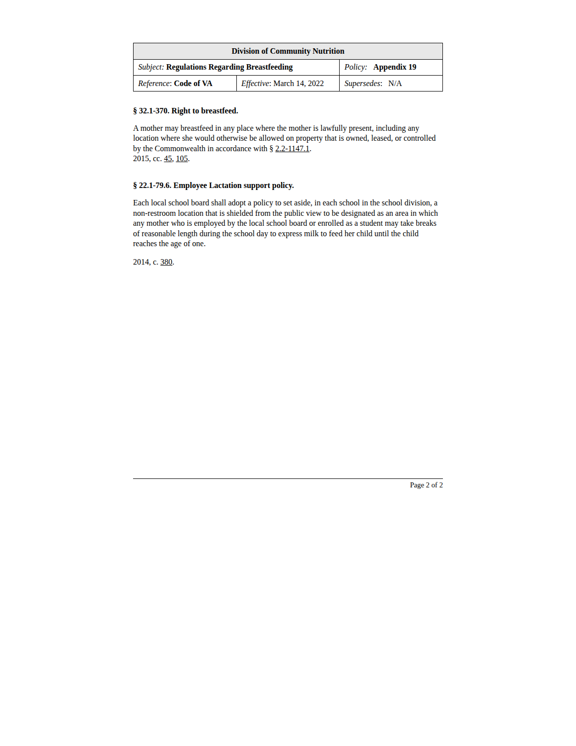| Division of Community Nutrition |
| Subject: Regulations Regarding Breastfeeding | Policy: Appendix 19 |
| Reference : Code of VA | Effective : March 14, 2022 | Supersedes : N/A |
§ 32.1-370. Right to breastfeed.
A mother may breastfeed in any place where the mother is lawfully present, including any location where she would otherwise be allowed on property that is owned, leased, or controlled by the Commonwealth in accordance with § 2.2-1147.1.
2015, cc. 45, 105.
§ 22.1-79.6. Employee Lactation support policy.
Each local school board shall adopt a policy to set aside, in each school in the school division, a non-restroom location that is shielded from the public view to be designated as an area in which any mother who is employed by the local school board or enrolled as a student may take breaks of reasonable length during the school day to express milk to feed her child until the child reaches the age of one.
2014, c. 380.
Page 2 of 2